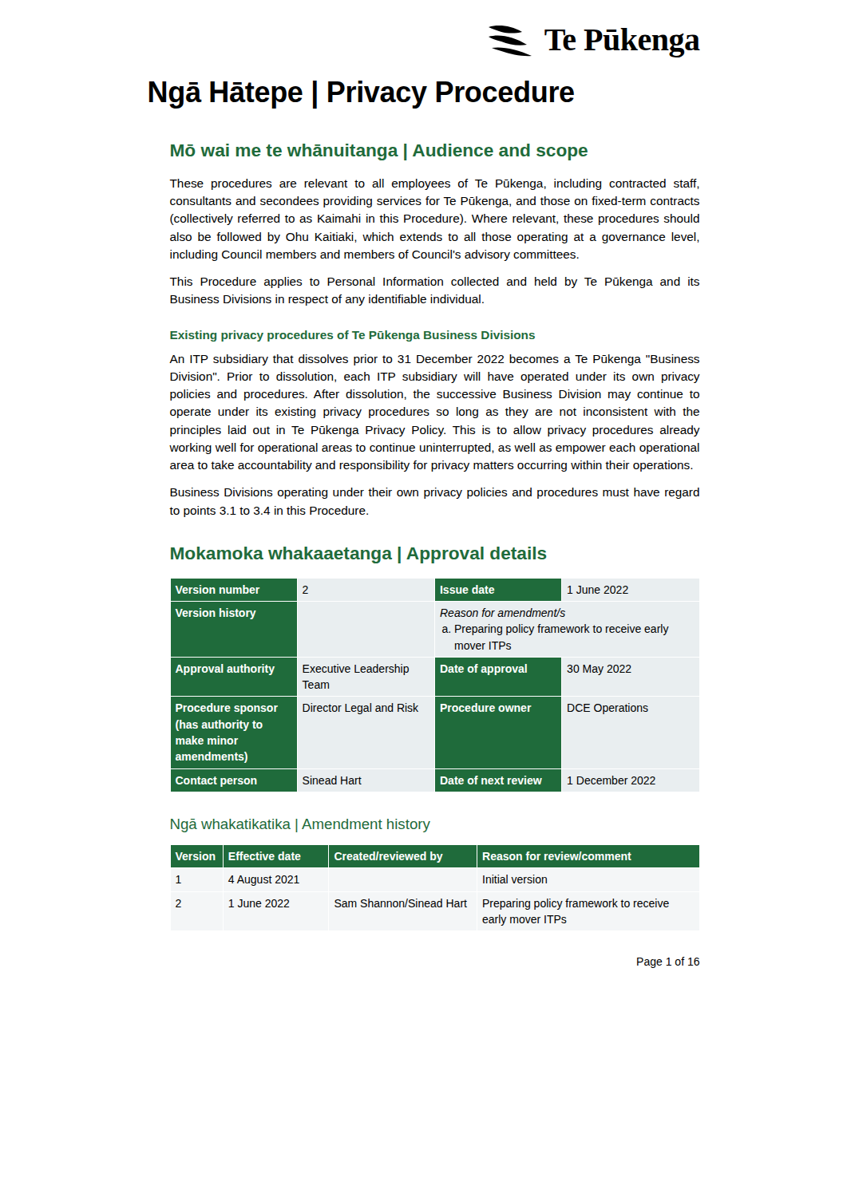Te Pūkenga
Ngā Hātepe | Privacy Procedure
Mō wai me te whānuitanga | Audience and scope
These procedures are relevant to all employees of Te Pūkenga, including contracted staff, consultants and secondees providing services for Te Pūkenga, and those on fixed-term contracts (collectively referred to as Kaimahi in this Procedure). Where relevant, these procedures should also be followed by Ohu Kaitiaki, which extends to all those operating at a governance level, including Council members and members of Council's advisory committees.
This Procedure applies to Personal Information collected and held by Te Pūkenga and its Business Divisions in respect of any identifiable individual.
Existing privacy procedures of Te Pūkenga Business Divisions
An ITP subsidiary that dissolves prior to 31 December 2022 becomes a Te Pūkenga "Business Division". Prior to dissolution, each ITP subsidiary will have operated under its own privacy policies and procedures. After dissolution, the successive Business Division may continue to operate under its existing privacy procedures so long as they are not inconsistent with the principles laid out in Te Pūkenga Privacy Policy. This is to allow privacy procedures already working well for operational areas to continue uninterrupted, as well as empower each operational area to take accountability and responsibility for privacy matters occurring within their operations.
Business Divisions operating under their own privacy policies and procedures must have regard to points 3.1 to 3.4 in this Procedure.
Mokamoka whakaaetanga | Approval details
| Version number | 2 | Issue date | 1 June 2022 |
| Version history | | Reason for amendment/s Preparing policy framework to receive early mover ITPs |
| Approval authority | Executive Leadership Team | Date of approval | 30 May 2022 |
| Procedure sponsor (has authority to make minor amendments) | Director Legal and Risk | Procedure owner | DCE Operations |
| Contact person | Sinead Hart | Date of next review | 1 December 2022 |
Ngā whakatikatika | Amendment history
| Version | Effective date | Created/reviewed by | Reason for review/comment |
| --- | --- | --- | --- |
| 1 | 4 August 2021 | | Initial version |
| 2 | 1 June 2022 | Sam Shannon/Sinead Hart | Preparing policy framework to receive early mover ITPs |
Page 1 of 16